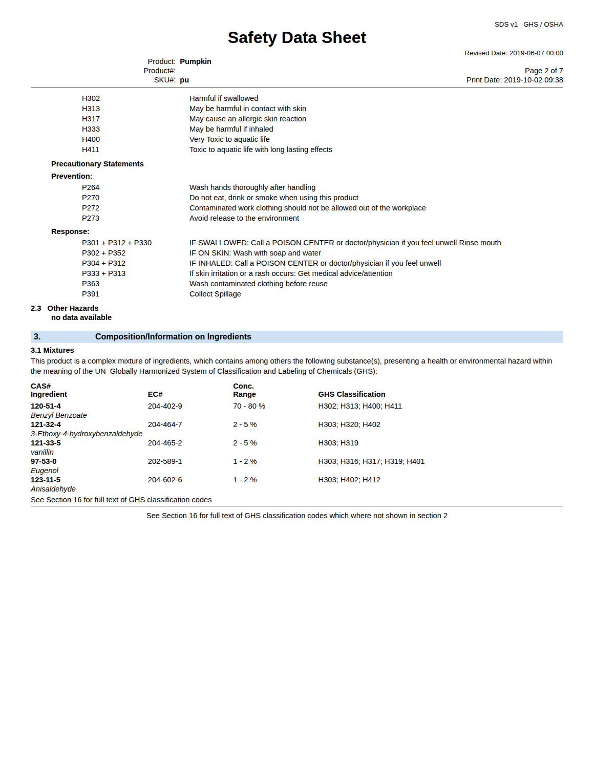SDS v1 GHS / OSHA
Safety Data Sheet
Revised Date: 2019-06-07 00:00
| Product: | Pumpkin | |
| Product#: | | Page 2 of 7 |
| SKU#: | pu | Print Date: 2019-10-02 09:38 |
| H302 | Harmful if swallowed |
| H313 | May be harmful in contact with skin |
| H317 | May cause an allergic skin reaction |
| H333 | May be harmful if inhaled |
| H400 | Very Toxic to aquatic life |
| H411 | Toxic to aquatic life with long lasting effects |
Precautionary Statements
Prevention:
| P264 | Wash hands thoroughly after handling |
| P270 | Do not eat, drink or smoke when using this product |
| P272 | Contaminated work clothing should not be allowed out of the workplace |
| P273 | Avoid release to the environment |
Response:
| P301 + P312 + P330 | IF SWALLOWED: Call a POISON CENTER or doctor/physician if you feel unwell Rinse mouth |
| P302 + P352 | IF ON SKIN: Wash with soap and water |
| P304 + P312 | IF INHALED: Call a POISON CENTER or doctor/physician if you feel unwell |
| P333 + P313 | If skin irritation or a rash occurs: Get medical advice/attention |
| P363 | Wash contaminated clothing before reuse |
| P391 | Collect Spillage |
2.3 Other Hazards
no data available
3. Composition/Information on Ingredients
3.1 Mixtures
This product is a complex mixture of ingredients, which contains among others the following substance(s), presenting a health or environmental hazard within the meaning of the UN Globally Harmonized System of Classification and Labeling of Chemicals (GHS):
| CAS# Ingredient | EC# | Conc. Range | GHS Classification |
| --- | --- | --- | --- |
| 120-51-4 | 204-402-9 | 70 - 80 % | H302; H313; H400; H411 |
| Benzyl Benzoate |
| 121-32-4 | 204-464-7 | 2 - 5 % | H303; H320; H402 |
| 3-Ethoxy-4-hydroxybenzaldehyde |
| 121-33-5 | 204-465-2 | 2 - 5 % | H303; H319 |
| vanillin |
| 97-53-0 | 202-589-1 | 1 - 2 % | H303; H316; H317; H319; H401 |
| Eugenol |
| 123-11-5 | 204-602-6 | 1 - 2 % | H303; H402; H412 |
| Anisaldehyde |
See Section 16 for full text of GHS classification codes
See Section 16 for full text of GHS classification codes which where not shown in section 2